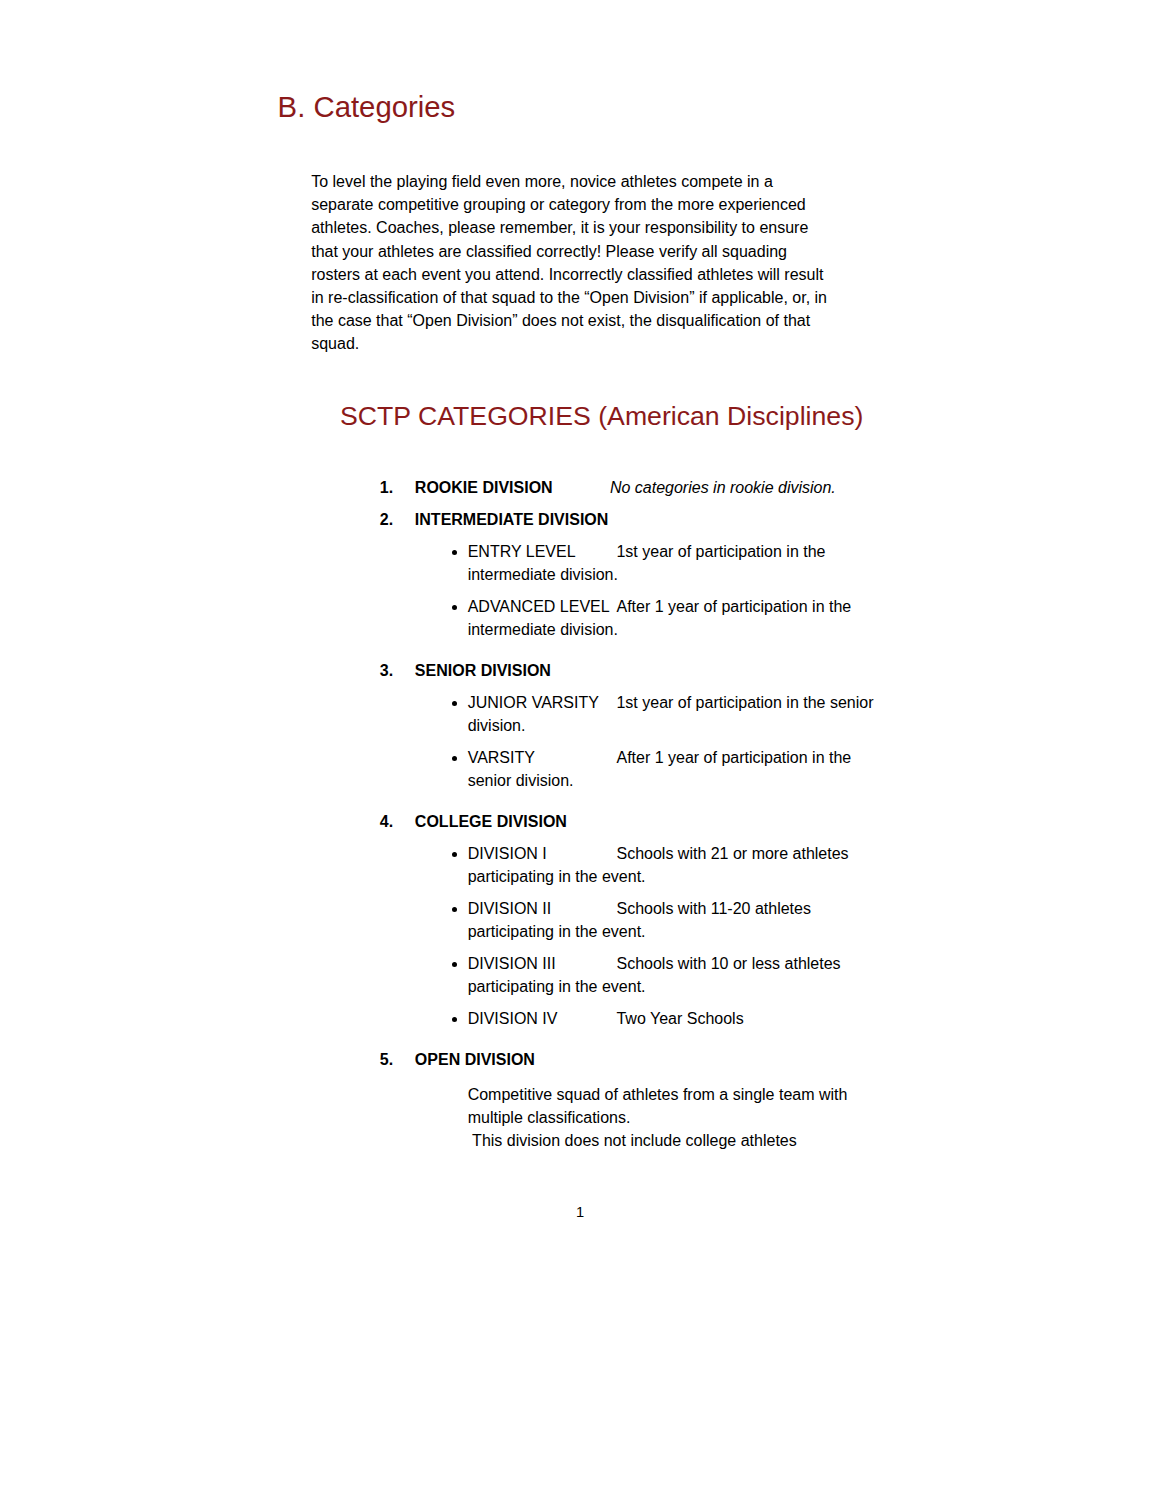B. Categories
To level the playing field even more, novice athletes compete in a separate competitive grouping or category from the more experienced athletes. Coaches, please remember, it is your responsibility to ensure that your athletes are classified correctly! Please verify all squading rosters at each event you attend. Incorrectly classified athletes will result in re-classification of that squad to the “Open Division” if applicable, or, in the case that “Open Division” does not exist, the disqualification of that squad.
SCTP CATEGORIES (American Disciplines)
ROOKIE DIVISION No categories in rookie division.
INTERMEDIATE DIVISION
ENTRY LEVEL1st year of participation in the intermediate division.
ADVANCED LEVELAfter 1 year of participation in the intermediate division.
SENIOR DIVISION
JUNIOR VARSITY1st year of participation in the senior division.
VARSITYAfter 1 year of participation in the senior division.
COLLEGE DIVISION
DIVISION ISchools with 21 or more athletes participating in the event.
DIVISION IISchools with 11-20 athletes participating in the event.
DIVISION IIISchools with 10 or less athletes participating in the event.
DIVISION IVTwo Year Schools
OPEN DIVISION
Competitive squad of athletes from a single team with multiple classifications.
This division does not include college athletes
1